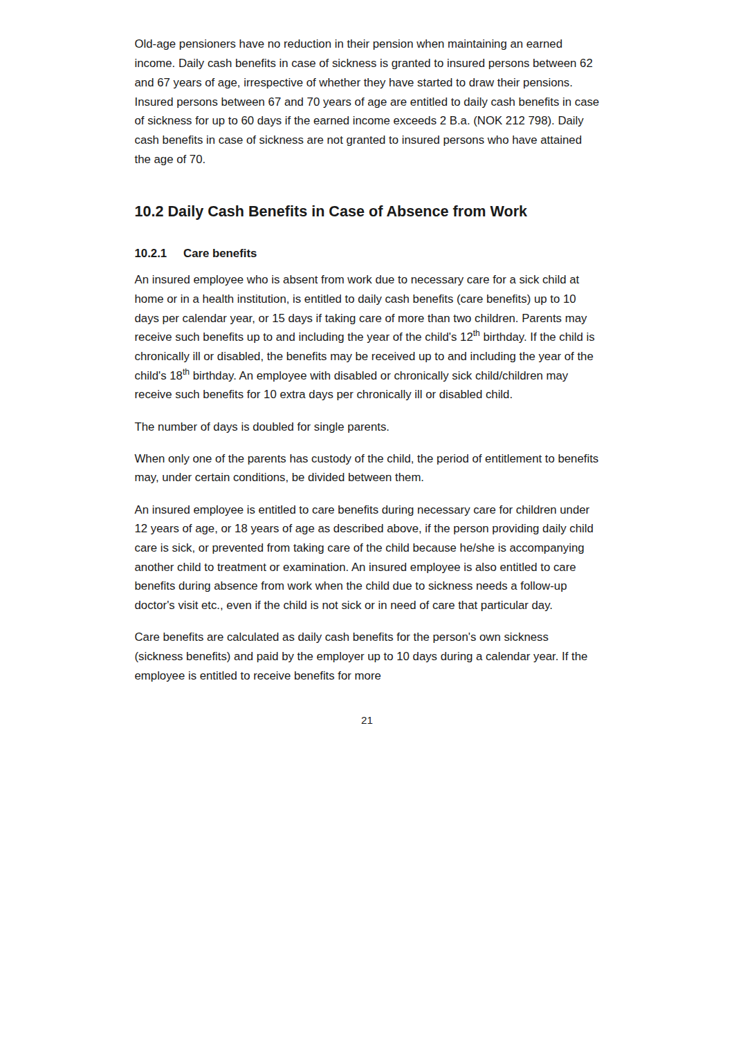Old-age pensioners have no reduction in their pension when maintaining an earned income. Daily cash benefits in case of sickness is granted to insured persons between 62 and 67 years of age, irrespective of whether they have started to draw their pensions. Insured persons between 67 and 70 years of age are entitled to daily cash benefits in case of sickness for up to 60 days if the earned income exceeds 2 B.a. (NOK 212 798). Daily cash benefits in case of sickness are not granted to insured persons who have attained the age of 70.
10.2 Daily Cash Benefits in Case of Absence from Work
10.2.1 Care benefits
An insured employee who is absent from work due to necessary care for a sick child at home or in a health institution, is entitled to daily cash benefits (care benefits) up to 10 days per calendar year, or 15 days if taking care of more than two children. Parents may receive such benefits up to and including the year of the child's 12th birthday. If the child is chronically ill or disabled, the benefits may be received up to and including the year of the child's 18th birthday. An employee with disabled or chronically sick child/children may receive such benefits for 10 extra days per chronically ill or disabled child.
The number of days is doubled for single parents.
When only one of the parents has custody of the child, the period of entitlement to benefits may, under certain conditions, be divided between them.
An insured employee is entitled to care benefits during necessary care for children under 12 years of age, or 18 years of age as described above, if the person providing daily child care is sick, or prevented from taking care of the child because he/she is accompanying another child to treatment or examination. An insured employee is also entitled to care benefits during absence from work when the child due to sickness needs a follow-up doctor's visit etc., even if the child is not sick or in need of care that particular day.
Care benefits are calculated as daily cash benefits for the person's own sickness (sickness benefits) and paid by the employer up to 10 days during a calendar year. If the employee is entitled to receive benefits for more
21